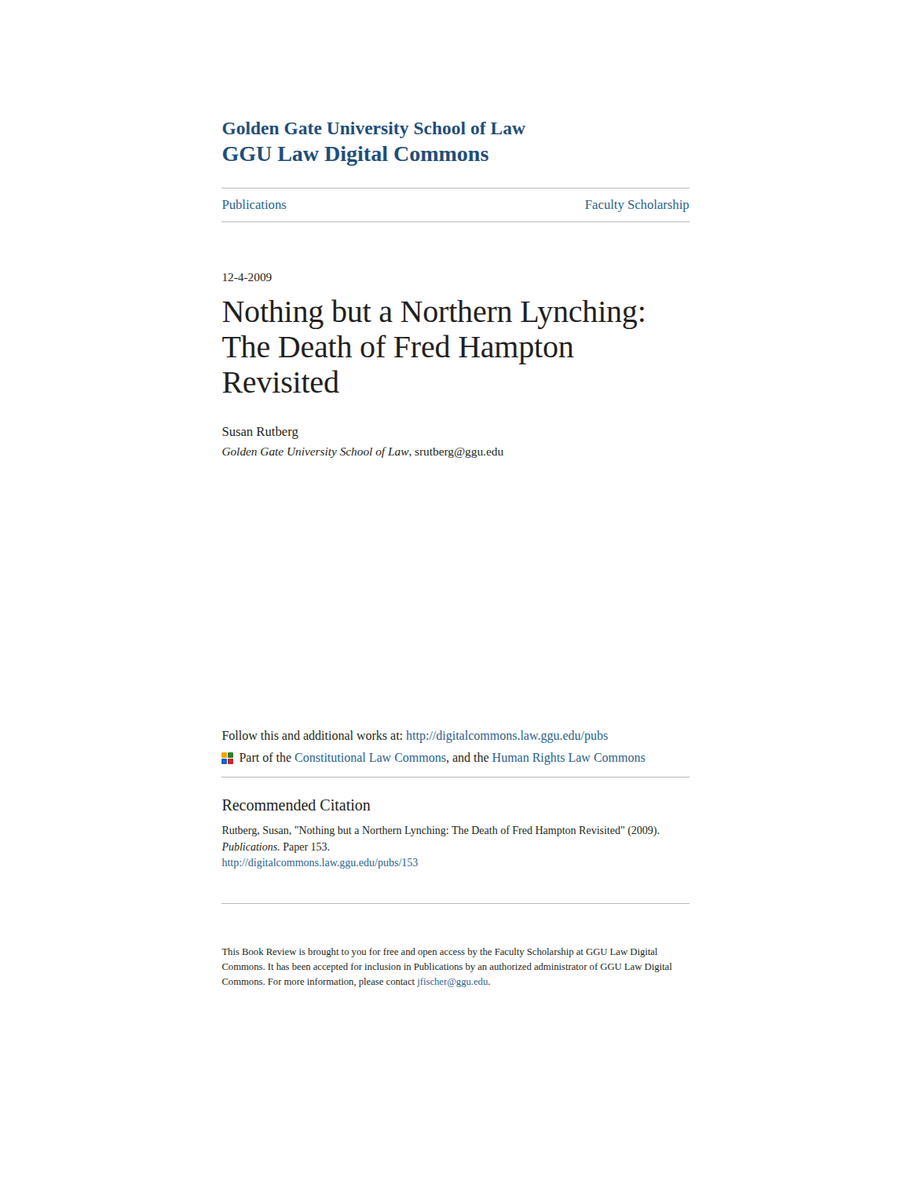Golden Gate University School of Law
GGU Law Digital Commons
Publications
Faculty Scholarship
12-4-2009
Nothing but a Northern Lynching: The Death of Fred Hampton Revisited
Susan Rutberg
Golden Gate University School of Law, srutberg@ggu.edu
Follow this and additional works at: http://digitalcommons.law.ggu.edu/pubs
Part of the Constitutional Law Commons, and the Human Rights Law Commons
Recommended Citation
Rutberg, Susan, "Nothing but a Northern Lynching: The Death of Fred Hampton Revisited" (2009). Publications. Paper 153.
http://digitalcommons.law.ggu.edu/pubs/153
This Book Review is brought to you for free and open access by the Faculty Scholarship at GGU Law Digital Commons. It has been accepted for inclusion in Publications by an authorized administrator of GGU Law Digital Commons. For more information, please contact jfischer@ggu.edu.